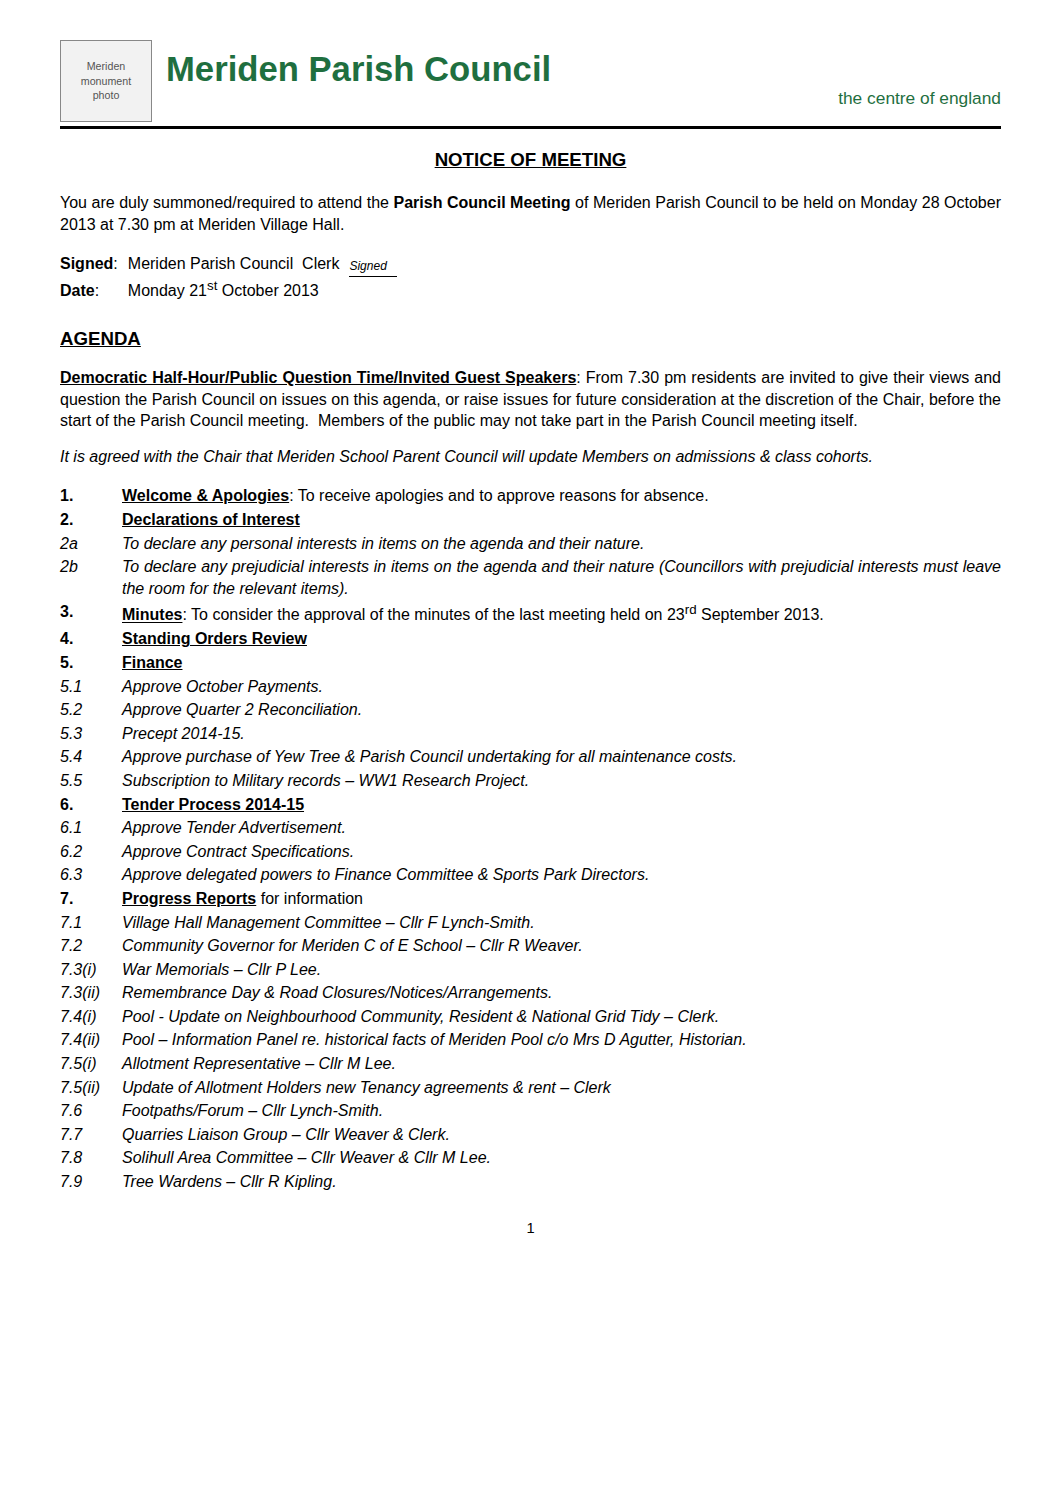Meriden
monument
photo
Meriden Parish Council
the centre of england
NOTICE OF MEETING
You are duly summoned/required to attend the Parish Council Meeting of Meriden Parish Council to be held on Monday 28 October 2013 at 7.30 pm at Meriden Village Hall.
| Signed : | Meriden Parish Council Clerk | Signed |
| Date : | Monday 21 st October 2013 | |
AGENDA
Democratic Half-Hour/Public Question Time/Invited Guest Speakers: From 7.30 pm residents are invited to give their views and question the Parish Council on issues on this agenda, or raise issues for future consideration at the discretion of the Chair, before the start of the Parish Council meeting. Members of the public may not take part in the Parish Council meeting itself.
It is agreed with the Chair that Meriden School Parent Council will update Members on admissions & class cohorts.
1.
Welcome & Apologies: To receive apologies and to approve reasons for absence.
2.
Declarations of Interest
2a
To declare any personal interests in items on the agenda and their nature.
2b
To declare any prejudicial interests in items on the agenda and their nature (Councillors with prejudicial interests must leave the room for the relevant items).
3.
Minutes: To consider the approval of the minutes of the last meeting held on 23rd September 2013.
4.
Standing Orders Review
5.
Finance
5.1
Approve October Payments.
5.2
Approve Quarter 2 Reconciliation.
5.3
Precept 2014-15.
5.4
Approve purchase of Yew Tree & Parish Council undertaking for all maintenance costs.
5.5
Subscription to Military records – WW1 Research Project.
6.
Tender Process 2014-15
6.1
Approve Tender Advertisement.
6.2
Approve Contract Specifications.
6.3
Approve delegated powers to Finance Committee & Sports Park Directors.
7.
Progress Reports for information
7.1
Village Hall Management Committee – Cllr F Lynch-Smith.
7.2
Community Governor for Meriden C of E School – Cllr R Weaver.
7.3(i)
War Memorials – Cllr P Lee.
7.3(ii)
Remembrance Day & Road Closures/Notices/Arrangements.
7.4(i)
Pool - Update on Neighbourhood Community, Resident & National Grid Tidy – Clerk.
7.4(ii)
Pool – Information Panel re. historical facts of Meriden Pool c/o Mrs D Agutter, Historian.
7.5(i)
Allotment Representative – Cllr M Lee.
7.5(ii)
Update of Allotment Holders new Tenancy agreements & rent – Clerk
7.6
Footpaths/Forum – Cllr Lynch-Smith.
7.7
Quarries Liaison Group – Cllr Weaver & Clerk.
7.8
Solihull Area Committee – Cllr Weaver & Cllr M Lee.
7.9
Tree Wardens – Cllr R Kipling.
1